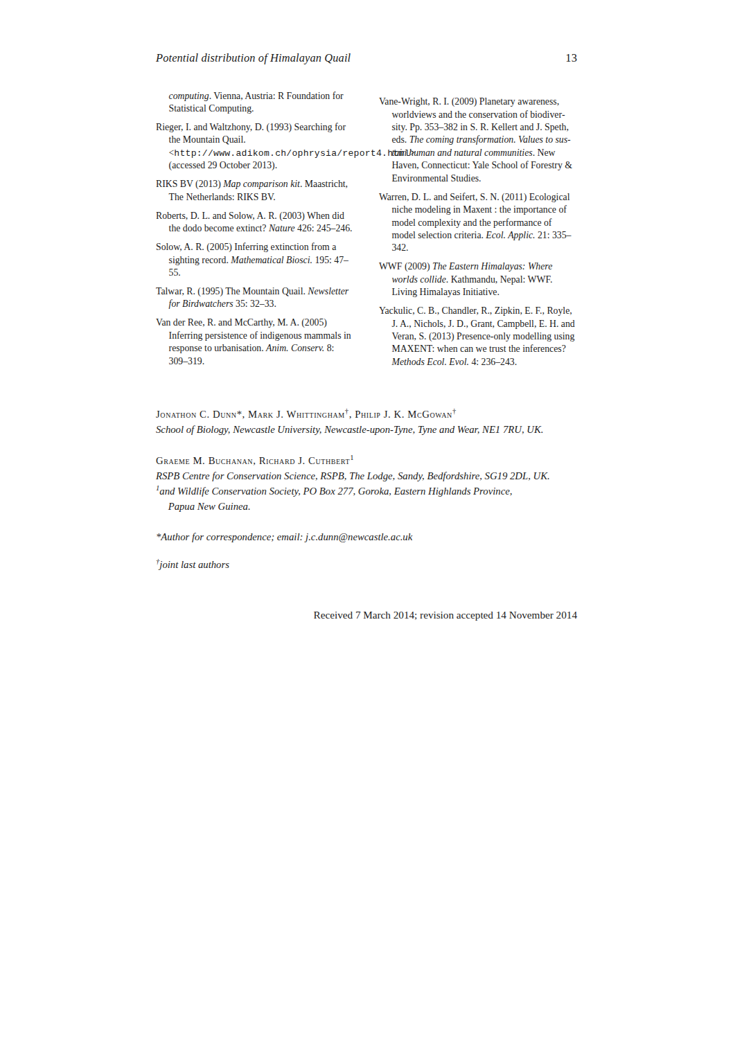Potential distribution of Himalayan Quail 13
computing. Vienna, Austria: R Foundation for Statistical Computing.
Rieger, I. and Waltzhony, D. (1993) Searching for the Mountain Quail. <http://www.adikom.ch/ophrysia/report4.html> (accessed 29 October 2013).
RIKS BV (2013) Map comparison kit. Maastricht, The Netherlands: RIKS BV.
Roberts, D. L. and Solow, A. R. (2003) When did the dodo become extinct? Nature 426: 245–246.
Solow, A. R. (2005) Inferring extinction from a sighting record. Mathematical Biosci. 195: 47–55.
Talwar, R. (1995) The Mountain Quail. Newsletter for Birdwatchers 35: 32–33.
Van der Ree, R. and McCarthy, M. A. (2005) Inferring persistence of indigenous mammals in response to urbanisation. Anim. Conserv. 8: 309–319.
Vane-Wright, R. I. (2009) Planetary awareness, worldviews and the conservation of biodiversity. Pp. 353–382 in S. R. Kellert and J. Speth, eds. The coming transformation. Values to sustain human and natural communities. New Haven, Connecticut: Yale School of Forestry & Environmental Studies.
Warren, D. L. and Seifert, S. N. (2011) Ecological niche modeling in Maxent : the importance of model complexity and the performance of model selection criteria. Ecol. Applic. 21: 335–342.
WWF (2009) The Eastern Himalayas: Where worlds collide. Kathmandu, Nepal: WWF. Living Himalayas Initiative.
Yackulic, C. B., Chandler, R., Zipkin, E. F., Royle, J. A., Nichols, J. D., Grant, Campbell, E. H. and Veran, S. (2013) Presence-only modelling using MAXENT: when can we trust the inferences? Methods Ecol. Evol. 4: 236–243.
Jonathon C. Dunn*, Mark J. Whittingham†, Philip J. K. McGowan†
School of Biology, Newcastle University, Newcastle-upon-Tyne, Tyne and Wear, NE1 7RU, UK.
Graeme M. Buchanan, Richard J. Cuthbert1
RSPB Centre for Conservation Science, RSPB, The Lodge, Sandy, Bedfordshire, SG19 2DL, UK.
1and Wildlife Conservation Society, PO Box 277, Goroka, Eastern Highlands Province, Papua New Guinea.
*Author for correspondence; email: j.c.dunn@newcastle.ac.uk
†joint last authors
Received 7 March 2014; revision accepted 14 November 2014